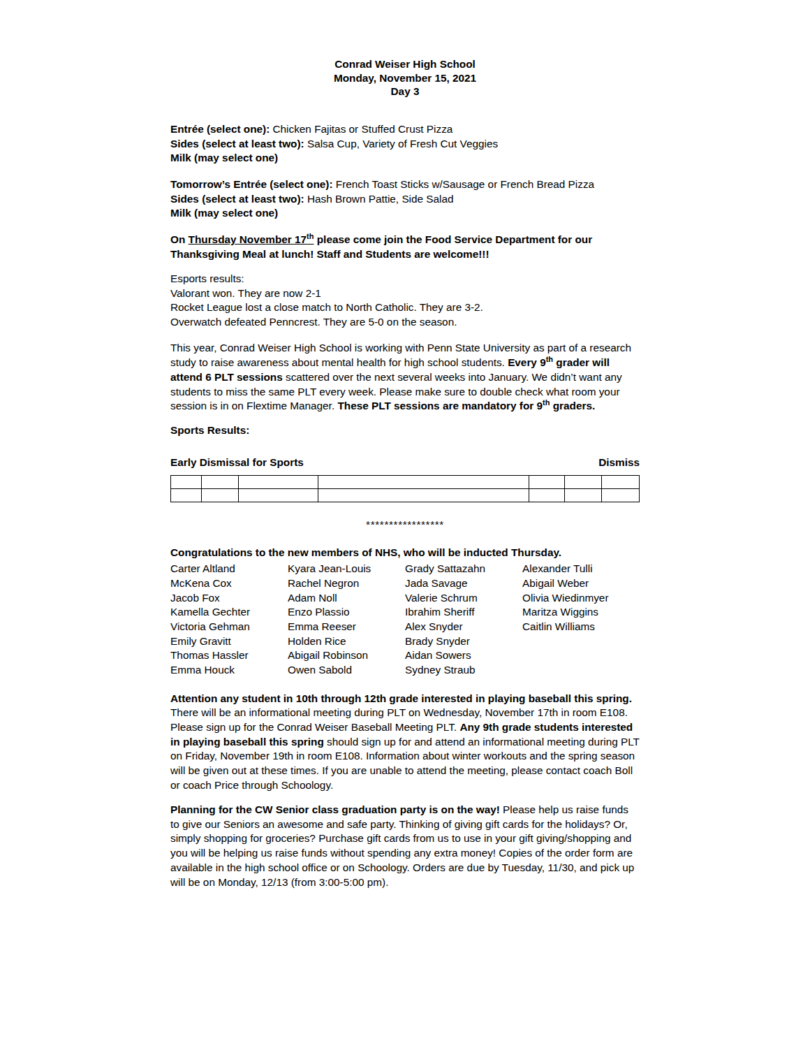Conrad Weiser High School
Monday, November 15, 2021
Day 3
Entrée (select one): Chicken Fajitas or Stuffed Crust Pizza
Sides (select at least two): Salsa Cup, Variety of Fresh Cut Veggies
Milk (may select one)
Tomorrow’s Entrée (select one): French Toast Sticks w/Sausage or French Bread Pizza
Sides (select at least two): Hash Brown Pattie, Side Salad
Milk (may select one)
On Thursday November 17th please come join the Food Service Department for our Thanksgiving Meal at lunch! Staff and Students are welcome!!!
Esports results:
Valorant won. They are now 2-1
Rocket League lost a close match to North Catholic. They are 3-2.
Overwatch defeated Penncrest. They are 5-0 on the season.
This year, Conrad Weiser High School is working with Penn State University as part of a research study to raise awareness about mental health for high school students. Every 9th grader will attend 6 PLT sessions scattered over the next several weeks into January. We didn’t want any students to miss the same PLT every week. Please make sure to double check what room your session is in on Flextime Manager. These PLT sessions are mandatory for 9th graders.
Sports Results:
Early Dismissal for Sports Dismiss
*****************
Congratulations to the new members of NHS, who will be inducted Thursday.
| Carter Altland | Kyara Jean-Louis | Grady Sattazahn | Alexander Tulli |
| McKena Cox | Rachel Negron | Jada Savage | Abigail Weber |
| Jacob Fox | Adam Noll | Valerie Schrum | Olivia Wiedinmyer |
| Kamella Gechter | Enzo Plassio | Ibrahim Sheriff | Maritza Wiggins |
| Victoria Gehman | Emma Reeser | Alex Snyder | Caitlin Williams |
| Emily Gravitt | Holden Rice | Brady Snyder | |
| Thomas Hassler | Abigail Robinson | Aidan Sowers | |
| Emma Houck | Owen Sabold | Sydney Straub | |
Attention any student in 10th through 12th grade interested in playing baseball this spring. There will be an informational meeting during PLT on Wednesday, November 17th in room E108. Please sign up for the Conrad Weiser Baseball Meeting PLT. Any 9th grade students interested in playing baseball this spring should sign up for and attend an informational meeting during PLT on Friday, November 19th in room E108. Information about winter workouts and the spring season will be given out at these times. If you are unable to attend the meeting, please contact coach Boll or coach Price through Schoology.
Planning for the CW Senior class graduation party is on the way! Please help us raise funds to give our Seniors an awesome and safe party. Thinking of giving gift cards for the holidays? Or, simply shopping for groceries? Purchase gift cards from us to use in your gift giving/shopping and you will be helping us raise funds without spending any extra money! Copies of the order form are available in the high school office or on Schoology. Orders are due by Tuesday, 11/30, and pick up will be on Monday, 12/13 (from 3:00-5:00 pm).